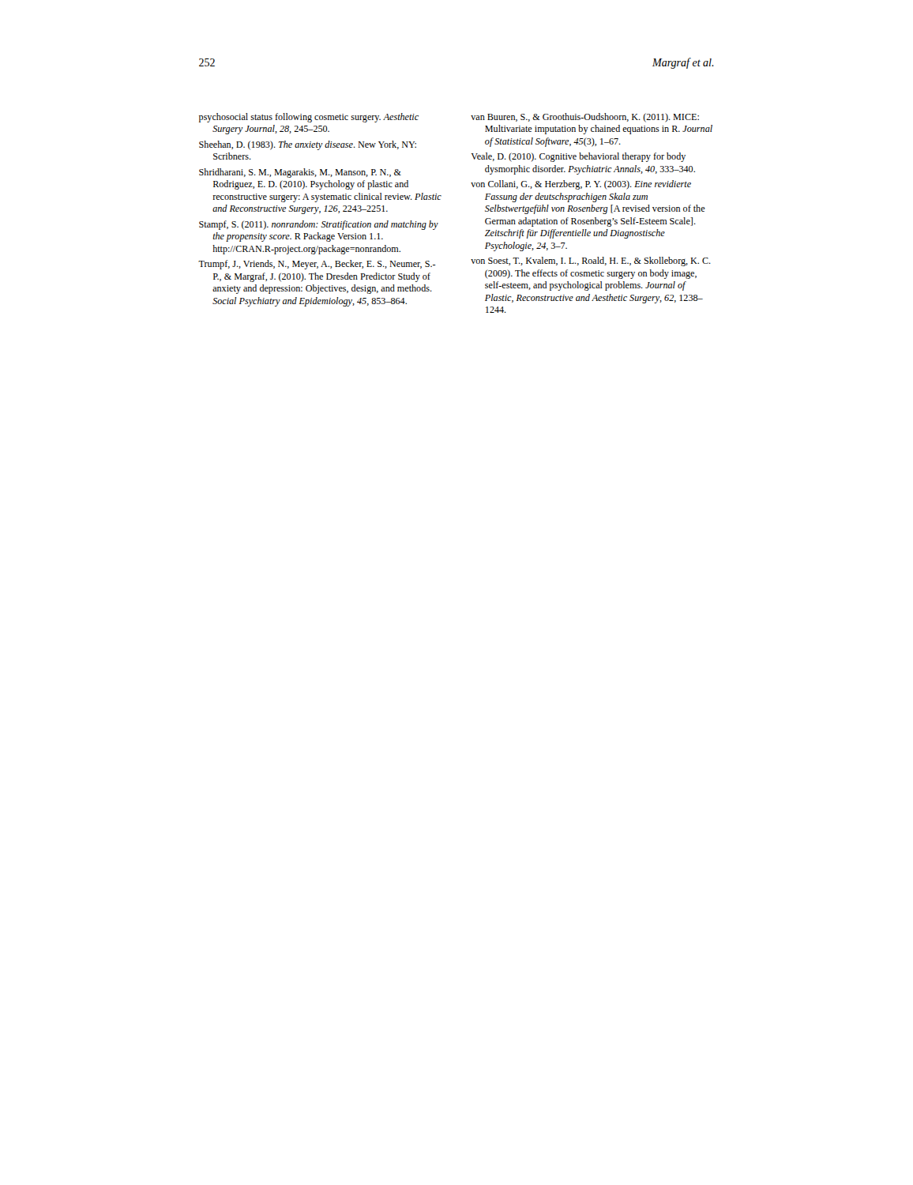252 Margraf et al.
psychosocial status following cosmetic surgery. Aesthetic Surgery Journal, 28, 245–250.
Sheehan, D. (1983). The anxiety disease. New York, NY: Scribners.
Shridharani, S. M., Magarakis, M., Manson, P. N., & Rodriguez, E. D. (2010). Psychology of plastic and reconstructive surgery: A systematic clinical review. Plastic and Reconstructive Surgery, 126, 2243–2251.
Stampf, S. (2011). nonrandom: Stratification and matching by the propensity score. R Package Version 1.1. http://CRAN.R-project.org/package=nonrandom.
Trumpf, J., Vriends, N., Meyer, A., Becker, E. S., Neumer, S.-P., & Margraf, J. (2010). The Dresden Predictor Study of anxiety and depression: Objectives, design, and methods. Social Psychiatry and Epidemiology, 45, 853–864.
van Buuren, S., & Groothuis-Oudshoorn, K. (2011). MICE: Multivariate imputation by chained equations in R. Journal of Statistical Software, 45(3), 1–67.
Veale, D. (2010). Cognitive behavioral therapy for body dysmorphic disorder. Psychiatric Annals, 40, 333–340.
von Collani, G., & Herzberg, P. Y. (2003). Eine revidierte Fassung der deutschsprachigen Skala zum Selbstwertgefühl von Rosenberg [A revised version of the German adaptation of Rosenberg’s Self-Esteem Scale]. Zeitschrift für Differentielle und Diagnostische Psychologie, 24, 3–7.
von Soest, T., Kvalem, I. L., Roald, H. E., & Skolleborg, K. C. (2009). The effects of cosmetic surgery on body image, self-esteem, and psychological problems. Journal of Plastic, Reconstructive and Aesthetic Surgery, 62, 1238–1244.